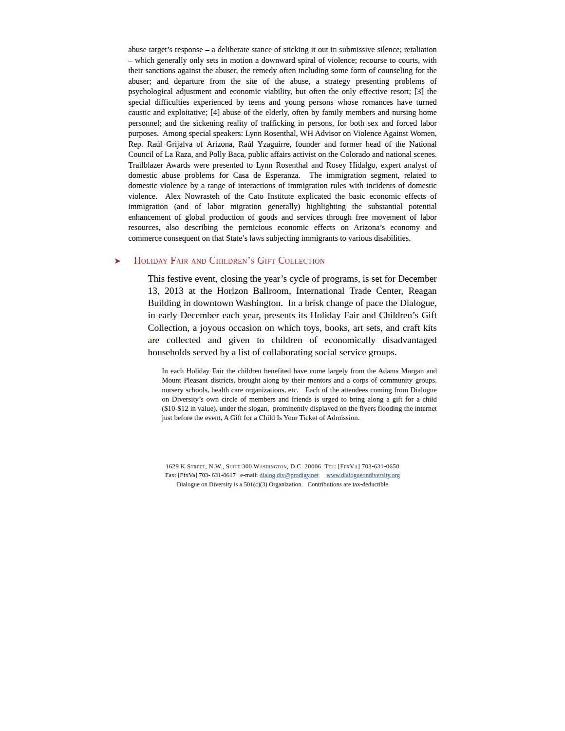abuse target’s response – a deliberate stance of sticking it out in submissive silence; retaliation – which generally only sets in motion a downward spiral of violence; recourse to courts, with their sanctions against the abuser, the remedy often including some form of counseling for the abuser; and departure from the site of the abuse, a strategy presenting problems of psychological adjustment and economic viability, but often the only effective resort; [3] the special difficulties experienced by teens and young persons whose romances have turned caustic and exploitative; [4] abuse of the elderly, often by family members and nursing home personnel; and the sickening reality of trafficking in persons, for both sex and forced labor purposes. Among special speakers: Lynn Rosenthal, WH Advisor on Violence Against Women, Rep. Raúl Grijalva of Arizona, Raúl Yzaguirre, founder and former head of the National Council of La Raza, and Polly Baca, public affairs activist on the Colorado and national scenes. Trailblazer Awards were presented to Lynn Rosenthal and Rosey Hidalgo, expert analyst of domestic abuse problems for Casa de Esperanza. The immigration segment, related to domestic violence by a range of interactions of immigration rules with incidents of domestic violence. Alex Nowrasteh of the Cato Institute explicated the basic economic effects of immigration (and of labor migration generally) highlighting the substantial potential enhancement of global production of goods and services through free movement of labor resources, also describing the pernicious economic effects on Arizona’s economy and commerce consequent on that State’s laws subjecting immigrants to various disabilities.
➤ Holiday Fair and Children’s Gift Collection
This festive event, closing the year’s cycle of programs, is set for December 13, 2013 at the Horizon Ballroom, International Trade Center, Reagan Building in downtown Washington. In a brisk change of pace the Dialogue, in early December each year, presents its Holiday Fair and Children’s Gift Collection, a joyous occasion on which toys, books, art sets, and craft kits are collected and given to children of economically disadvantaged households served by a list of collaborating social service groups.
In each Holiday Fair the children benefited have come largely from the Adams Morgan and Mount Pleasant districts, brought along by their mentors and a corps of community groups, nursery schools, health care organizations, etc. Each of the attendees coming from Dialogue on Diversity’s own circle of members and friends is urged to bring along a gift for a child ($10-$12 in value), under the slogan, prominently displayed on the flyers flooding the internet just before the event, A Gift for a Child Is Your Ticket of Admission.
1629 K Street, N.W., Suite 300 Washington, D.C. 20006 Tel: [FfxVa] 703-631-0650
Fax: [FfxVa] 703- 631-0617 e-mail: dialog.div@prodigy.net www.dialogueondiversity.org
Dialogue on Diversity is a 501(c)(3) Organization. Contributions are tax-deductible